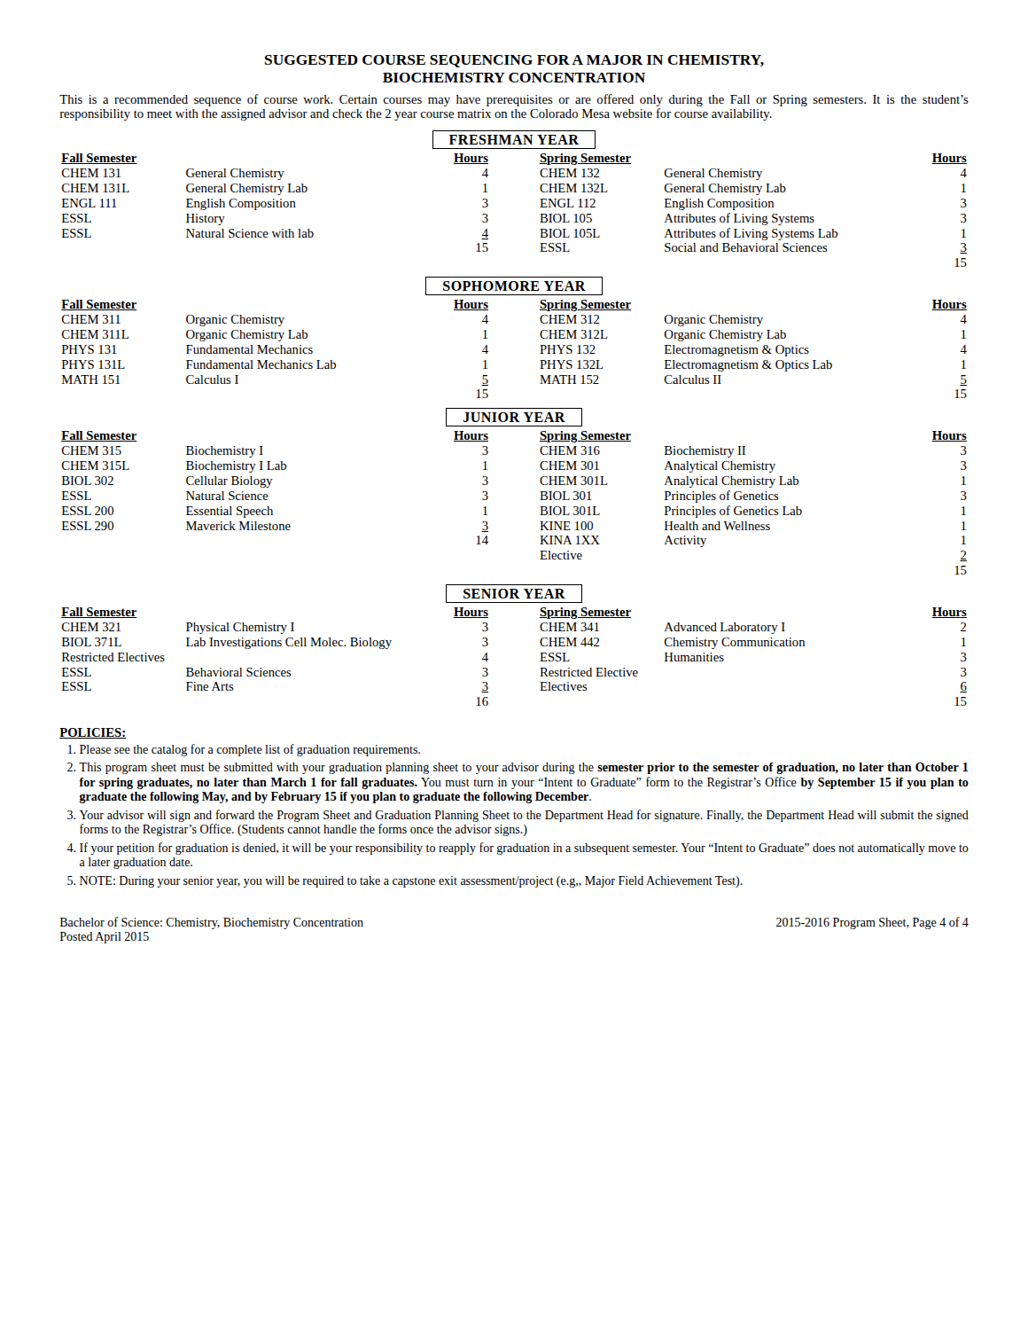SUGGESTED COURSE SEQUENCING FOR A MAJOR IN CHEMISTRY,
BIOCHEMISTRY CONCENTRATION
This is a recommended sequence of course work. Certain courses may have prerequisites or are offered only during the Fall or Spring semesters. It is the student’s responsibility to meet with the assigned advisor and check the 2 year course matrix on the Colorado Mesa website for course availability.
FRESHMAN YEAR
| Fall Semester | | Hours | | Spring Semester | | Hours |
| CHEM 131 | General Chemistry | 4 | | CHEM 132 | General Chemistry | 4 |
| CHEM 131L | General Chemistry Lab | 1 | | CHEM 132L | General Chemistry Lab | 1 |
| ENGL 111 | English Composition | 3 | | ENGL 112 | English Composition | 3 |
| ESSL | History | 3 | | BIOL 105 | Attributes of Living Systems | 3 |
| ESSL | Natural Science with lab | 4 | | BIOL 105L | Attributes of Living Systems Lab | 1 |
| | | 15 | | ESSL | Social and Behavioral Sciences | 3 |
| | | | | | | 15 |
SOPHOMORE YEAR
| Fall Semester | | Hours | | Spring Semester | | Hours |
| CHEM 311 | Organic Chemistry | 4 | | CHEM 312 | Organic Chemistry | 4 |
| CHEM 311L | Organic Chemistry Lab | 1 | | CHEM 312L | Organic Chemistry Lab | 1 |
| PHYS 131 | Fundamental Mechanics | 4 | | PHYS 132 | Electromagnetism & Optics | 4 |
| PHYS 131L | Fundamental Mechanics Lab | 1 | | PHYS 132L | Electromagnetism & Optics Lab | 1 |
| MATH 151 | Calculus I | 5 | | MATH 152 | Calculus II | 5 |
| | | 15 | | | | 15 |
JUNIOR YEAR
| Fall Semester | | Hours | | Spring Semester | | Hours |
| CHEM 315 | Biochemistry I | 3 | | CHEM 316 | Biochemistry II | 3 |
| CHEM 315L | Biochemistry I Lab | 1 | | CHEM 301 | Analytical Chemistry | 3 |
| BIOL 302 | Cellular Biology | 3 | | CHEM 301L | Analytical Chemistry Lab | 1 |
| ESSL | Natural Science | 3 | | BIOL 301 | Principles of Genetics | 3 |
| ESSL 200 | Essential Speech | 1 | | BIOL 301L | Principles of Genetics Lab | 1 |
| ESSL 290 | Maverick Milestone | 3 | | KINE 100 | Health and Wellness | 1 |
| | | 14 | | KINA 1XX | Activity | 1 |
| | | | | Elective | | 2 |
| | | | | | | 15 |
SENIOR YEAR
| Fall Semester | | Hours | | Spring Semester | | Hours |
| CHEM 321 | Physical Chemistry I | 3 | | CHEM 341 | Advanced Laboratory I | 2 |
| BIOL 371L | Lab Investigations Cell Molec. Biology | 3 | | CHEM 442 | Chemistry Communication | 1 |
| Restricted Electives | 4 | | ESSL | Humanities | 3 |
| ESSL | Behavioral Sciences | 3 | | Restricted Elective | 3 |
| ESSL | Fine Arts | 3 | | Electives | 6 |
| | | 16 | | | | 15 |
POLICIES:
Please see the catalog for a complete list of graduation requirements.
This program sheet must be submitted with your graduation planning sheet to your advisor during the semester prior to the semester of graduation, no later than October 1 for spring graduates, no later than March 1 for fall graduates. You must turn in your “Intent to Graduate” form to the Registrar’s Office by September 15 if you plan to graduate the following May, and by February 15 if you plan to graduate the following December.
Your advisor will sign and forward the Program Sheet and Graduation Planning Sheet to the Department Head for signature. Finally, the Department Head will submit the signed forms to the Registrar’s Office. (Students cannot handle the forms once the advisor signs.)
If your petition for graduation is denied, it will be your responsibility to reapply for graduation in a subsequent semester. Your “Intent to Graduate” does not automatically move to a later graduation date.
NOTE: During your senior year, you will be required to take a capstone exit assessment/project (e.g,, Major Field Achievement Test).
Bachelor of Science: Chemistry, Biochemistry Concentration Posted April 2015
2015-2016 Program Sheet, Page 4 of 4